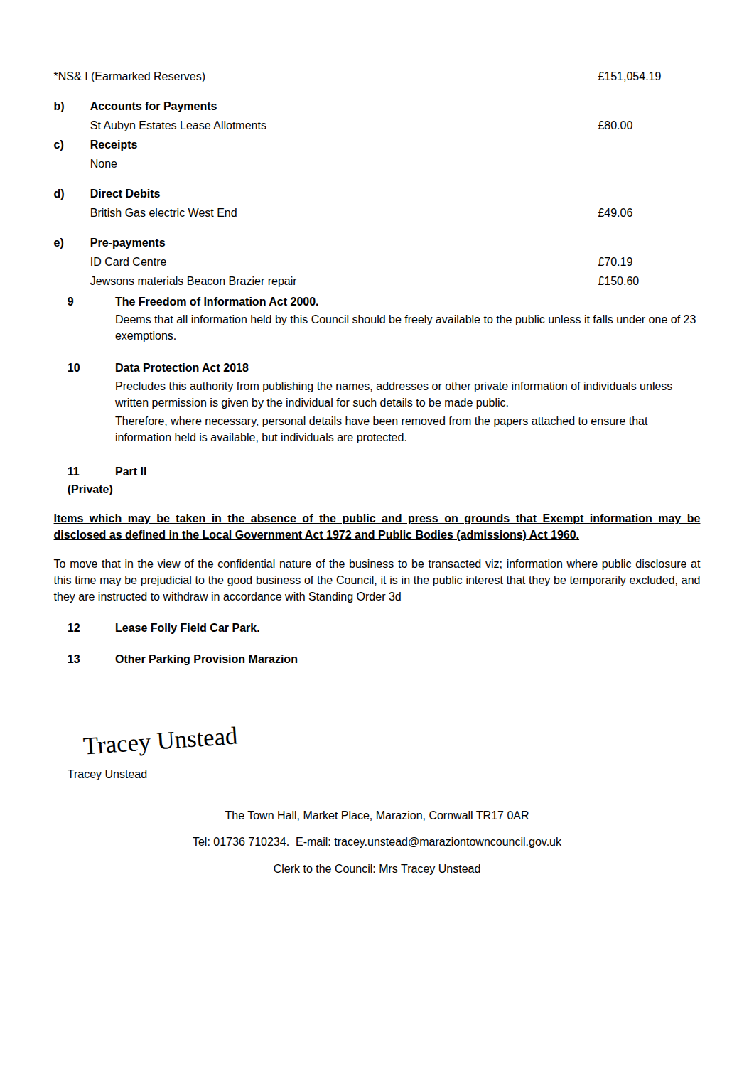| *NS& I (Earmarked Reserves) | £151,054.19 |
| b) | Accounts for Payments | |
| | St Aubyn Estates Lease Allotments | £80.00 |
| c) | Receipts | |
| | None | |
| d) | Direct Debits | |
| | British Gas electric West End | £49.06 |
| e) | Pre-payments | |
| | ID Card Centre | £70.19 |
| | Jewsons materials Beacon Brazier repair | £150.60 |
9
The Freedom of Information Act 2000.
Deems that all information held by this Council should be freely available to the public unless it falls under one of 23 exemptions.
10
Data Protection Act 2018
Precludes this authority from publishing the names, addresses or other private information of individuals unless written permission is given by the individual for such details to be made public.
Therefore, where necessary, personal details have been removed from the papers attached to ensure that information held is available, but individuals are protected.
11
Part II
(Private)
Items which may be taken in the absence of the public and press on grounds that Exempt information may be disclosed as defined in the Local Government Act 1972 and Public Bodies (admissions) Act 1960.
To move that in the view of the confidential nature of the business to be transacted viz; information where public disclosure at this time may be prejudicial to the good business of the Council, it is in the public interest that they be temporarily excluded, and they are instructed to withdraw in accordance with Standing Order 3d
12
Lease Folly Field Car Park.
13
Other Parking Provision Marazion
Tracey Unstead
Tracey Unstead
The Town Hall, Market Place, Marazion, Cornwall TR17 0AR
Tel: 01736 710234. E-mail: tracey.unstead@maraziontowncouncil.gov.uk
Clerk to the Council: Mrs Tracey Unstead